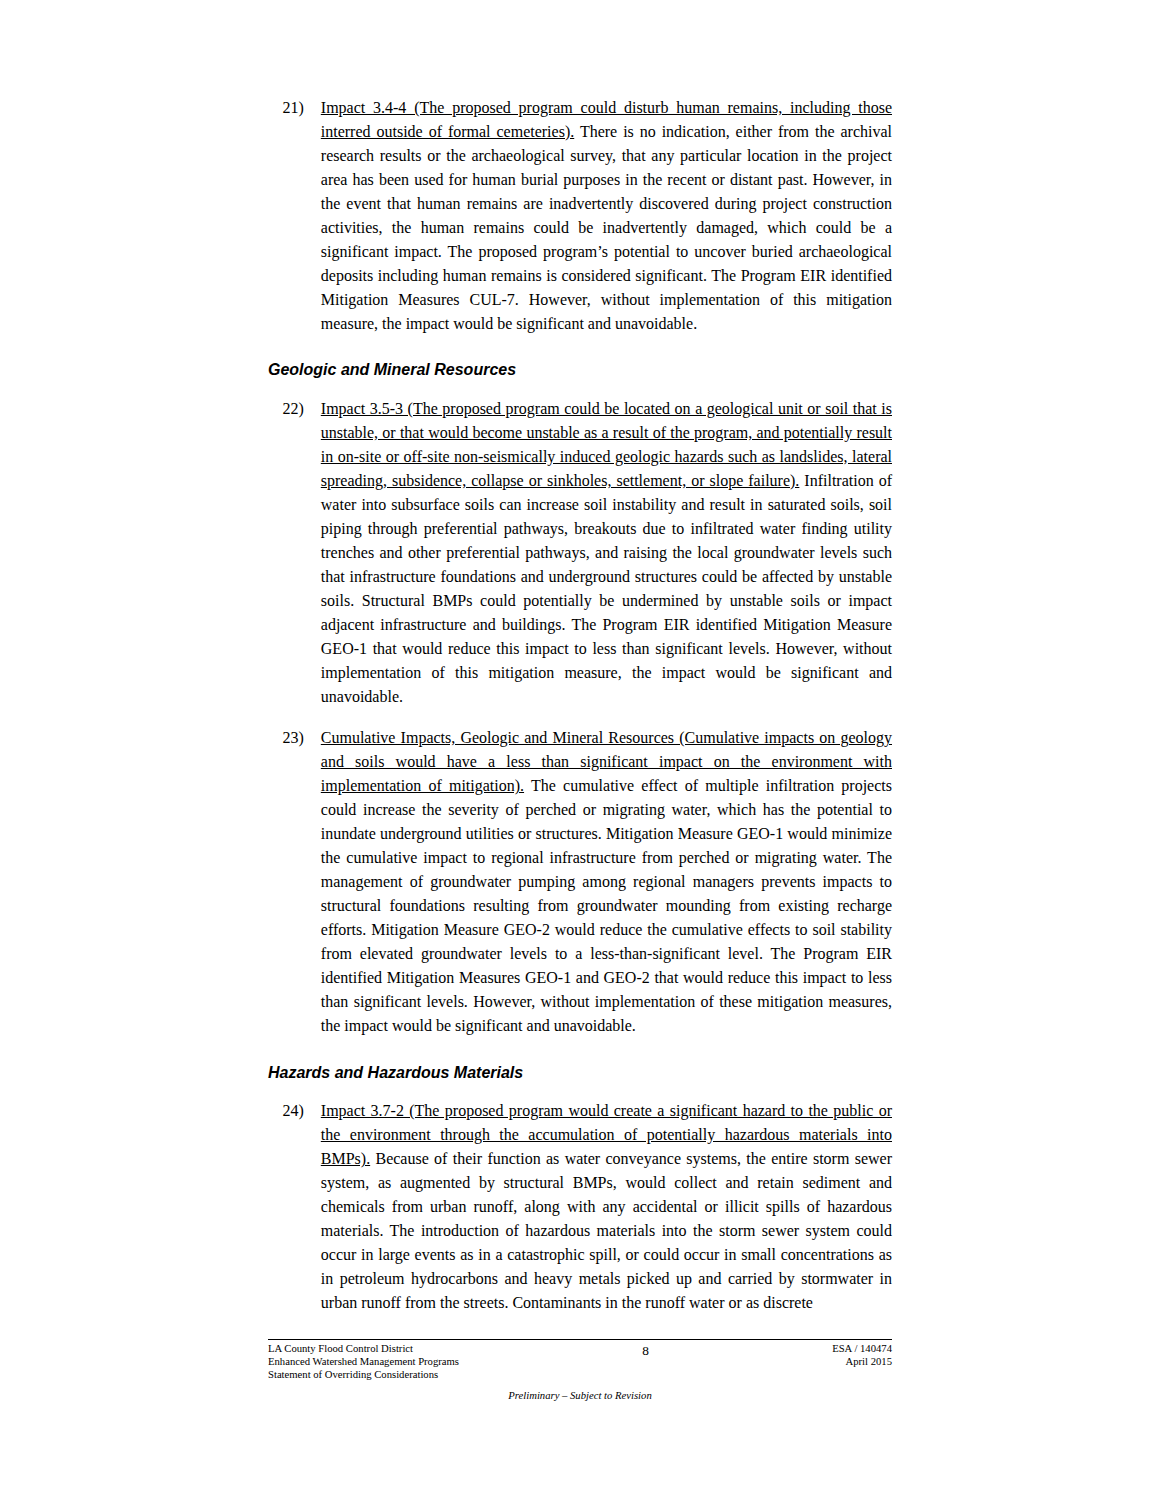21)
Impact 3.4-4 (The proposed program could disturb human remains, including those interred outside of formal cemeteries). There is no indication, either from the archival research results or the archaeological survey, that any particular location in the project area has been used for human burial purposes in the recent or distant past. However, in the event that human remains are inadvertently discovered during project construction activities, the human remains could be inadvertently damaged, which could be a significant impact. The proposed program’s potential to uncover buried archaeological deposits including human remains is considered significant. The Program EIR identified Mitigation Measures CUL-7. However, without implementation of this mitigation measure, the impact would be significant and unavoidable.
Geologic and Mineral Resources
22)
Impact 3.5-3 (The proposed program could be located on a geological unit or soil that is unstable, or that would become unstable as a result of the program, and potentially result in on-site or off-site non-seismically induced geologic hazards such as landslides, lateral spreading, subsidence, collapse or sinkholes, settlement, or slope failure). Infiltration of water into subsurface soils can increase soil instability and result in saturated soils, soil piping through preferential pathways, breakouts due to infiltrated water finding utility trenches and other preferential pathways, and raising the local groundwater levels such that infrastructure foundations and underground structures could be affected by unstable soils. Structural BMPs could potentially be undermined by unstable soils or impact adjacent infrastructure and buildings. The Program EIR identified Mitigation Measure GEO-1 that would reduce this impact to less than significant levels. However, without implementation of this mitigation measure, the impact would be significant and unavoidable.
23)
Cumulative Impacts, Geologic and Mineral Resources (Cumulative impacts on geology and soils would have a less than significant impact on the environment with implementation of mitigation). The cumulative effect of multiple infiltration projects could increase the severity of perched or migrating water, which has the potential to inundate underground utilities or structures. Mitigation Measure GEO-1 would minimize the cumulative impact to regional infrastructure from perched or migrating water. The management of groundwater pumping among regional managers prevents impacts to structural foundations resulting from groundwater mounding from existing recharge efforts. Mitigation Measure GEO-2 would reduce the cumulative effects to soil stability from elevated groundwater levels to a less-than-significant level. The Program EIR identified Mitigation Measures GEO-1 and GEO-2 that would reduce this impact to less than significant levels. However, without implementation of these mitigation measures, the impact would be significant and unavoidable.
Hazards and Hazardous Materials
24)
Impact 3.7-2 (The proposed program would create a significant hazard to the public or the environment through the accumulation of potentially hazardous materials into BMPs). Because of their function as water conveyance systems, the entire storm sewer system, as augmented by structural BMPs, would collect and retain sediment and chemicals from urban runoff, along with any accidental or illicit spills of hazardous materials. The introduction of hazardous materials into the storm sewer system could occur in large events as in a catastrophic spill, or could occur in small concentrations as in petroleum hydrocarbons and heavy metals picked up and carried by stormwater in urban runoff from the streets. Contaminants in the runoff water or as discrete
LA County Flood Control District
Enhanced Watershed Management Programs
Statement of Overriding Considerations
8
ESA / 140474
April 2015
Preliminary – Subject to Revision